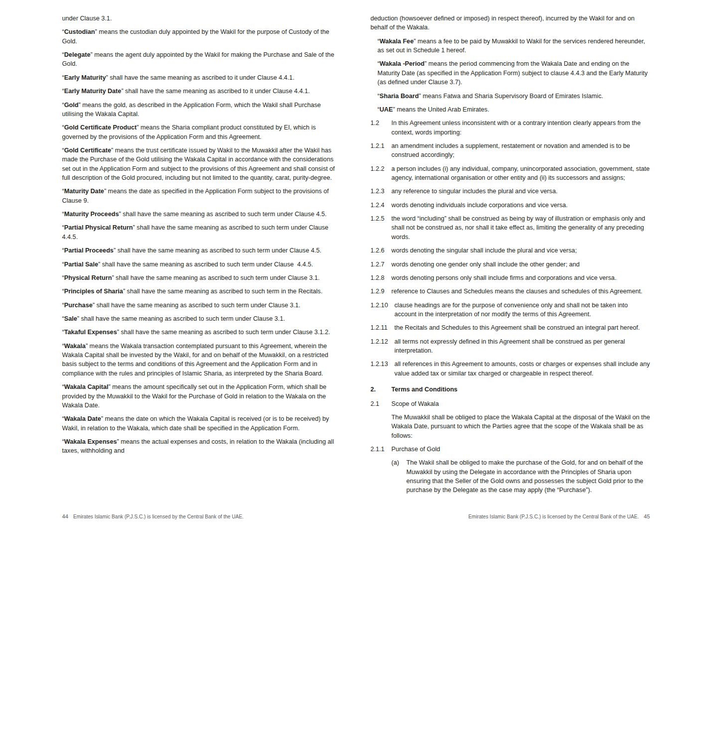under Clause 3.1.
“Custodian” means the custodian duly appointed by the Wakil for the purpose of Custody of the Gold.
“Delegate” means the agent duly appointed by the Wakil for making the Purchase and Sale of the Gold.
“Early Maturity” shall have the same meaning as ascribed to it under Clause 4.4.1.
“Early Maturity Date” shall have the same meaning as ascribed to it under Clause 4.4.1.
“Gold” means the gold, as described in the Application Form, which the Wakil shall Purchase utilising the Wakala Capital.
“Gold Certificate Product” means the Sharia compliant product constituted by EI, which is governed by the provisions of the Application Form and this Agreement.
“Gold Certificate” means the trust certificate issued by Wakil to the Muwakkil after the Wakil has made the Purchase of the Gold utilising the Wakala Capital in accordance with the considerations set out in the Application Form and subject to the provisions of this Agreement and shall consist of full description of the Gold procured, including but not limited to the quantity, carat, purity-degree.
“Maturity Date” means the date as specified in the Application Form subject to the provisions of Clause 9.
“Maturity Proceeds” shall have the same meaning as ascribed to such term under Clause 4.5.
“Partial Physical Return” shall have the same meaning as ascribed to such term under Clause 4.4.5.
“Partial Proceeds” shall have the same meaning as ascribed to such term under Clause 4.5.
“Partial Sale” shall have the same meaning as ascribed to such term under Clause 4.4.5.
“Physical Return” shall have the same meaning as ascribed to such term under Clause 3.1.
“Principles of Sharia” shall have the same meaning as ascribed to such term in the Recitals.
“Purchase” shall have the same meaning as ascribed to such term under Clause 3.1.
“Sale” shall have the same meaning as ascribed to such term under Clause 3.1.
“Takaful Expenses” shall have the same meaning as ascribed to such term under Clause 3.1.2.
“Wakala” means the Wakala transaction contemplated pursuant to this Agreement, wherein the Wakala Capital shall be invested by the Wakil, for and on behalf of the Muwakkil, on a restricted basis subject to the terms and conditions of this Agreement and the Application Form and in compliance with the rules and principles of Islamic Sharia, as interpreted by the Sharia Board.
“Wakala Capital” means the amount specifically set out in the Application Form, which shall be provided by the Muwakkil to the Wakil for the Purchase of Gold in relation to the Wakala on the Wakala Date.
“Wakala Date” means the date on which the Wakala Capital is received (or is to be received) by Wakil, in relation to the Wakala, which date shall be specified in the Application Form.
“Wakala Expenses” means the actual expenses and costs, in relation to the Wakala (including all taxes, withholding and
deduction (howsoever defined or imposed) in respect thereof), incurred by the Wakil for and on behalf of the Wakala.
“Wakala Fee” means a fee to be paid by Muwakkil to Wakil for the services rendered hereunder, as set out in Schedule 1 hereof.
“Wakala -Period” means the period commencing from the Wakala Date and ending on the Maturity Date (as specified in the Application Form) subject to clause 4.4.3 and the Early Maturity (as defined under Clause 3.7).
“Sharia Board” means Fatwa and Sharia Supervisory Board of Emirates Islamic.
“UAE” means the United Arab Emirates.
1.2
In this Agreement unless inconsistent with or a contrary intention clearly appears from the context, words importing:
1.2.1
an amendment includes a supplement, restatement or novation and amended is to be construed accordingly;
1.2.2
a person includes (i) any individual, company, unincorporated association, government, state agency, international organisation or other entity and (ii) its successors and assigns;
1.2.3
any reference to singular includes the plural and vice versa.
1.2.4
words denoting individuals include corporations and vice versa.
1.2.5
the word “including” shall be construed as being by way of illustration or emphasis only and shall not be construed as, nor shall it take effect as, limiting the generality of any preceding words.
1.2.6
words denoting the singular shall include the plural and vice versa;
1.2.7
words denoting one gender only shall include the other gender; and
1.2.8
words denoting persons only shall include firms and corporations and vice versa.
1.2.9
reference to Clauses and Schedules means the clauses and schedules of this Agreement.
1.2.10
clause headings are for the purpose of convenience only and shall not be taken into account in the interpretation of nor modify the terms of this Agreement.
1.2.11
the Recitals and Schedules to this Agreement shall be construed an integral part hereof.
1.2.12
all terms not expressly defined in this Agreement shall be construed as per general interpretation.
1.2.13
all references in this Agreement to amounts, costs or charges or expenses shall include any value added tax or similar tax charged or chargeable in respect thereof.
2.
Terms and Conditions
2.1
Scope of Wakala
The Muwakkil shall be obliged to place the Wakala Capital at the disposal of the Wakil on the Wakala Date, pursuant to which the Parties agree that the scope of the Wakala shall be as follows:
2.1.1
Purchase of Gold
(a)
The Wakil shall be obliged to make the purchase of the Gold, for and on behalf of the Muwakkil by using the Delegate in accordance with the Principles of Sharia upon ensuring that the Seller of the Gold owns and possesses the subject Gold prior to the purchase by the Delegate as the case may apply (the “Purchase”).
44 Emirates Islamic Bank (P.J.S.C.) is licensed by the Central Bank of the UAE.
Emirates Islamic Bank (P.J.S.C.) is licensed by the Central Bank of the UAE. 45